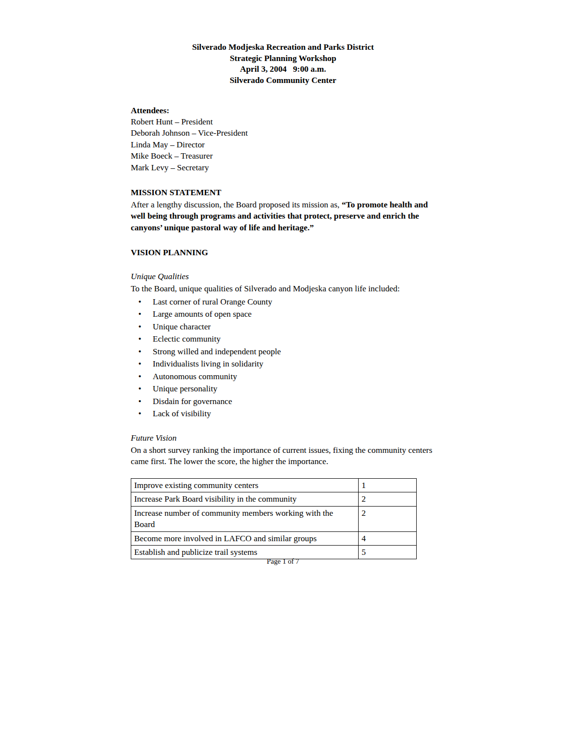Silverado Modjeska Recreation and Parks District
Strategic Planning Workshop
April 3, 2004 9:00 a.m.
Silverado Community Center
Attendees:
Robert Hunt – President
Deborah Johnson – Vice-President
Linda May – Director
Mike Boeck – Treasurer
Mark Levy – Secretary
MISSION STATEMENT
After a lengthy discussion, the Board proposed its mission as, “To promote health and well being through programs and activities that protect, preserve and enrich the canyons’ unique pastoral way of life and heritage.”
VISION PLANNING
Unique Qualities
To the Board, unique qualities of Silverado and Modjeska canyon life included:
Last corner of rural Orange County
Large amounts of open space
Unique character
Eclectic community
Strong willed and independent people
Individualists living in solidarity
Autonomous community
Unique personality
Disdain for governance
Lack of visibility
Future Vision
On a short survey ranking the importance of current issues, fixing the community centers came first. The lower the score, the higher the importance.
| Improve existing community centers | 1 |
| Increase Park Board visibility in the community | 2 |
| Increase number of community members working with the Board | 2 |
| Become more involved in LAFCO and similar groups | 4 |
| Establish and publicize trail systems | 5 |
Page 1 of 7